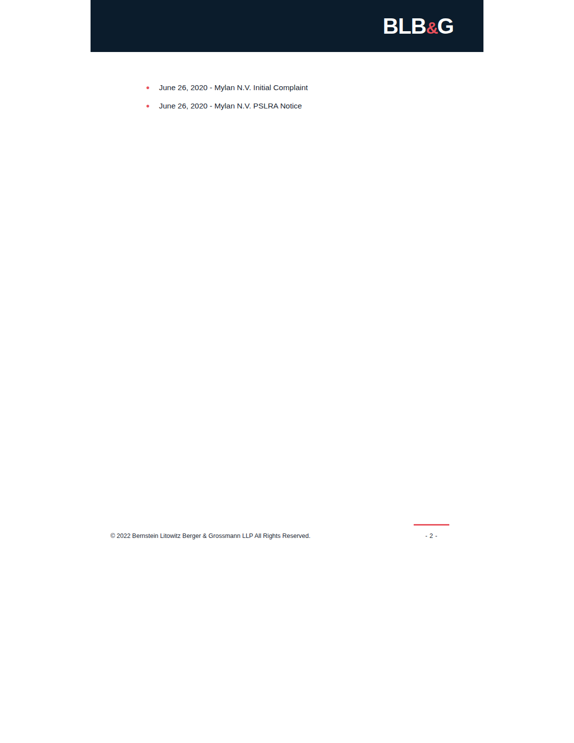BLB&G
June 26, 2020 - Mylan N.V. Initial Complaint
June 26, 2020 - Mylan N.V. PSLRA Notice
© 2022 Bernstein Litowitz Berger & Grossmann LLP All Rights Reserved.
- 2 -